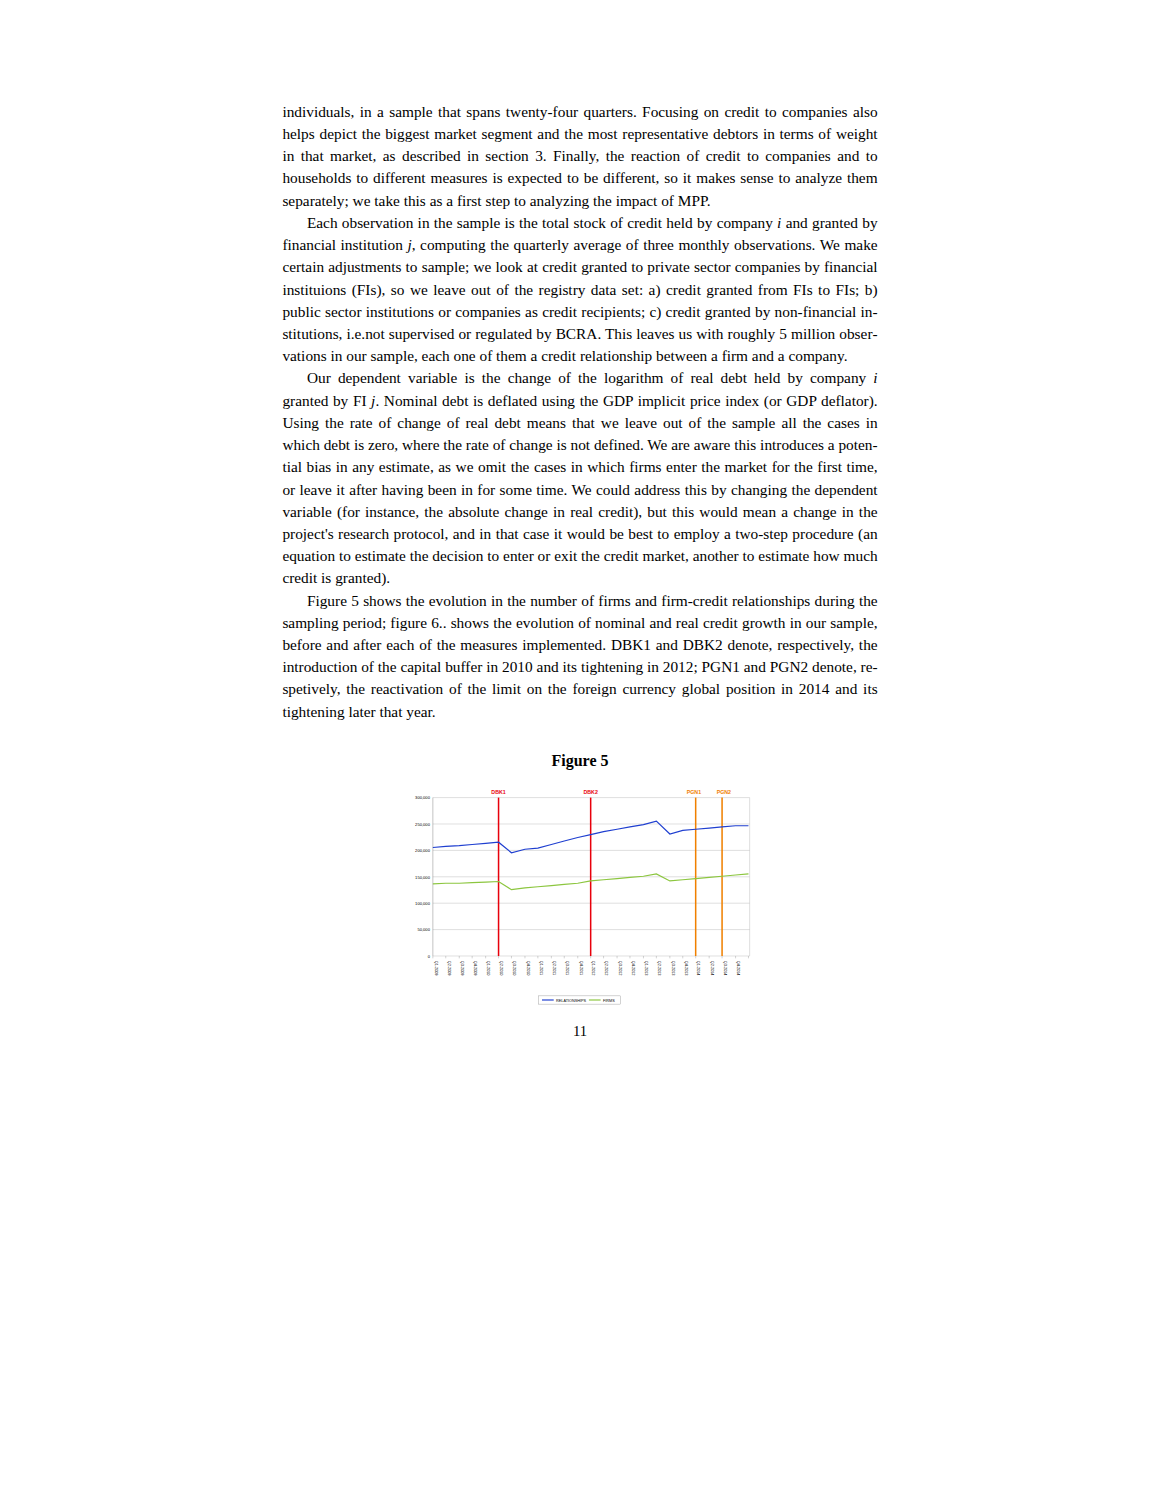individuals, in a sample that spans twenty-four quarters. Focusing on credit to companies also helps depict the biggest market segment and the most representative debtors in terms of weight in that market, as described in section 3. Finally, the reaction of credit to companies and to households to different measures is expected to be different, so it makes sense to analyze them separately; we take this as a first step to analyzing the impact of MPP.
Each observation in the sample is the total stock of credit held by company i and granted by financial institution j, computing the quarterly average of three monthly observations. We make certain adjustments to sample; we look at credit granted to private sector companies by financial instituions (FIs), so we leave out of the registry data set: a) credit granted from FIs to FIs; b) public sector institutions or companies as credit recipients; c) credit granted by non-financial institutions, i.e.not supervised or regulated by BCRA. This leaves us with roughly 5 million observations in our sample, each one of them a credit relationship between a firm and a company.
Our dependent variable is the change of the logarithm of real debt held by company i granted by FI j. Nominal debt is deflated using the GDP implicit price index (or GDP deflator). Using the rate of change of real debt means that we leave out of the sample all the cases in which debt is zero, where the rate of change is not defined. We are aware this introduces a potential bias in any estimate, as we omit the cases in which firms enter the market for the first time, or leave it after having been in for some time. We could address this by changing the dependent variable (for instance, the absolute change in real credit), but this would mean a change in the project's research protocol, and in that case it would be best to employ a two-step procedure (an equation to estimate the decision to enter or exit the credit market, another to estimate how much credit is granted).
Figure 5 shows the evolution in the number of firms and firm-credit relationships during the sampling period; figure 6.. shows the evolution of nominal and real credit growth in our sample, before and after each of the measures implemented. DBK1 and DBK2 denote, respectively, the introduction of the capital buffer in 2010 and its tightening in 2012; PGN1 and PGN2 denote, respetively, the reactivation of the limit on the foreign currency global position in 2014 and its tightening later that year.
Figure 5
300,000 250,000 200,000 150,000 100,000 50,000 0 DBK1 DBK2 PGN1 PGN2 Q1-2009 Q2-2009 Q3-2009 Q4-2009 Q1-2010 Q2-2010 Q3-2010 Q4-2010 Q1-2011 Q2-2011 Q3-2011 Q4-2011 Q1-2012 Q2-2012 Q3-2012 Q4-2012 Q1-2013 Q2-2013 Q3-2013 Q4-2013 Q1-2014 Q2-2014 Q3-2014 Q4-2014 RELATIONSHIPS FIRMS
11